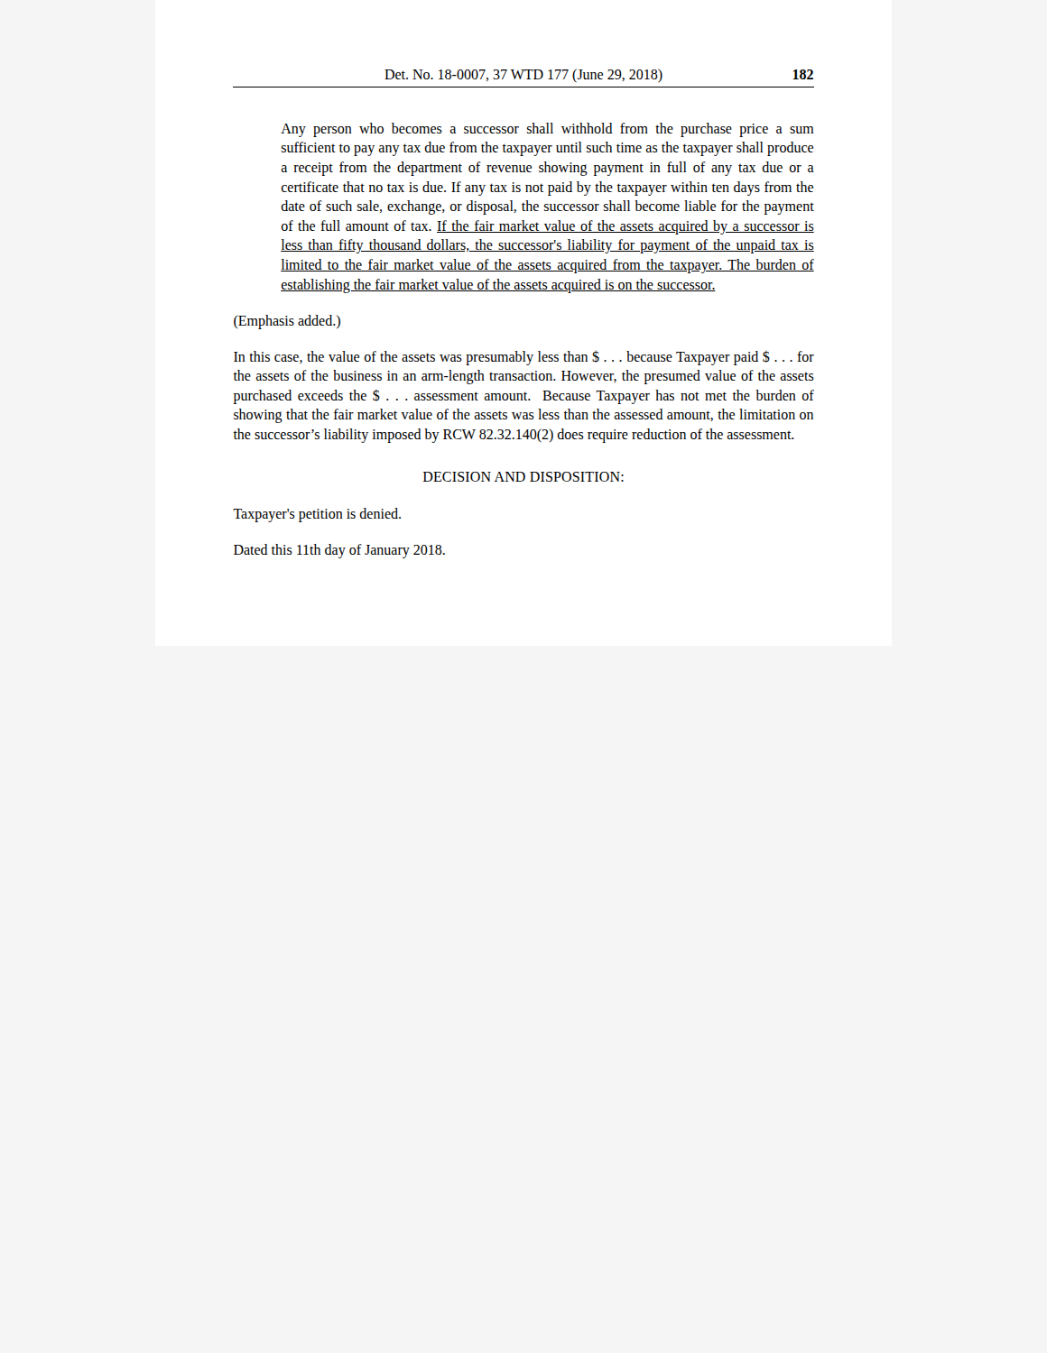Det. No. 18-0007, 37 WTD 177 (June 29, 2018)
182
Any person who becomes a successor shall withhold from the purchase price a sum sufficient to pay any tax due from the taxpayer until such time as the taxpayer shall produce a receipt from the department of revenue showing payment in full of any tax due or a certificate that no tax is due. If any tax is not paid by the taxpayer within ten days from the date of such sale, exchange, or disposal, the successor shall become liable for the payment of the full amount of tax. If the fair market value of the assets acquired by a successor is less than fifty thousand dollars, the successor's liability for payment of the unpaid tax is limited to the fair market value of the assets acquired from the taxpayer. The burden of establishing the fair market value of the assets acquired is on the successor.
(Emphasis added.)
In this case, the value of the assets was presumably less than $ . . . because Taxpayer paid $ . . . for the assets of the business in an arm-length transaction. However, the presumed value of the assets purchased exceeds the $ . . . assessment amount. Because Taxpayer has not met the burden of showing that the fair market value of the assets was less than the assessed amount, the limitation on the successor’s liability imposed by RCW 82.32.140(2) does require reduction of the assessment.
DECISION AND DISPOSITION:
Taxpayer's petition is denied.
Dated this 11th day of January 2018.